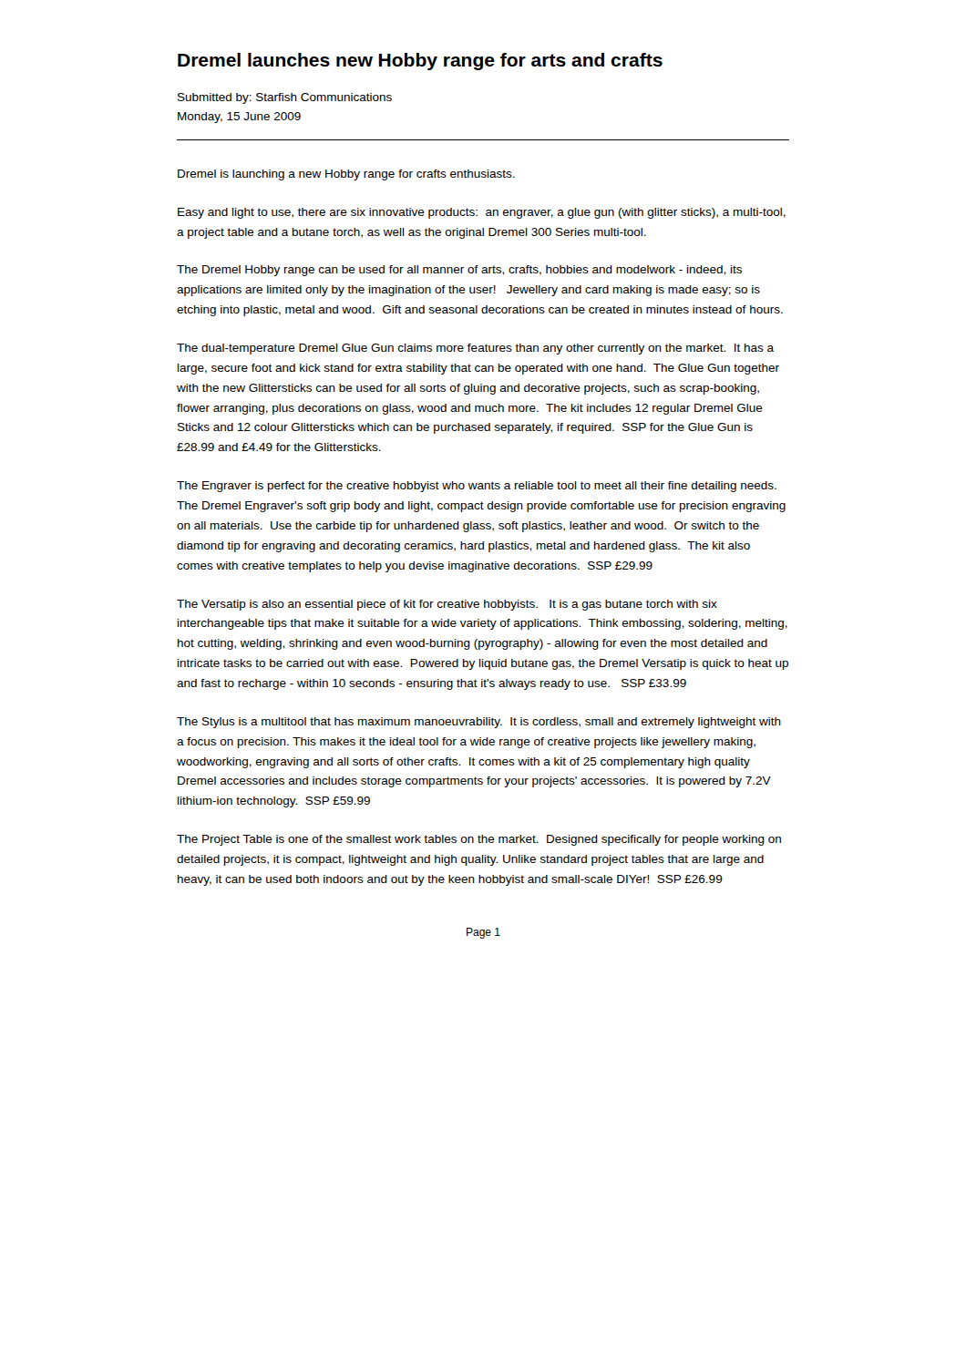Dremel launches new Hobby range for arts and crafts
Submitted by: Starfish Communications
Monday, 15 June 2009
Dremel is launching a new Hobby range for crafts enthusiasts.
Easy and light to use, there are six innovative products: an engraver, a glue gun (with glitter sticks), a multi-tool, a project table and a butane torch, as well as the original Dremel 300 Series multi-tool.
The Dremel Hobby range can be used for all manner of arts, crafts, hobbies and modelwork - indeed, its applications are limited only by the imagination of the user! Jewellery and card making is made easy; so is etching into plastic, metal and wood. Gift and seasonal decorations can be created in minutes instead of hours.
The dual-temperature Dremel Glue Gun claims more features than any other currently on the market. It has a large, secure foot and kick stand for extra stability that can be operated with one hand. The Glue Gun together with the new Glittersticks can be used for all sorts of gluing and decorative projects, such as scrap-booking, flower arranging, plus decorations on glass, wood and much more. The kit includes 12 regular Dremel Glue Sticks and 12 colour Glittersticks which can be purchased separately, if required. SSP for the Glue Gun is £28.99 and £4.49 for the Glittersticks.
The Engraver is perfect for the creative hobbyist who wants a reliable tool to meet all their fine detailing needs. The Dremel Engraver's soft grip body and light, compact design provide comfortable use for precision engraving on all materials. Use the carbide tip for unhardened glass, soft plastics, leather and wood. Or switch to the diamond tip for engraving and decorating ceramics, hard plastics, metal and hardened glass. The kit also comes with creative templates to help you devise imaginative decorations. SSP £29.99
The Versatip is also an essential piece of kit for creative hobbyists. It is a gas butane torch with six interchangeable tips that make it suitable for a wide variety of applications. Think embossing, soldering, melting, hot cutting, welding, shrinking and even wood-burning (pyrography) - allowing for even the most detailed and intricate tasks to be carried out with ease. Powered by liquid butane gas, the Dremel Versatip is quick to heat up and fast to recharge - within 10 seconds - ensuring that it's always ready to use. SSP £33.99
The Stylus is a multitool that has maximum manoeuvrability. It is cordless, small and extremely lightweight with a focus on precision. This makes it the ideal tool for a wide range of creative projects like jewellery making, woodworking, engraving and all sorts of other crafts. It comes with a kit of 25 complementary high quality Dremel accessories and includes storage compartments for your projects' accessories. It is powered by 7.2V lithium-ion technology. SSP £59.99
The Project Table is one of the smallest work tables on the market. Designed specifically for people working on detailed projects, it is compact, lightweight and high quality. Unlike standard project tables that are large and heavy, it can be used both indoors and out by the keen hobbyist and small-scale DIYer! SSP £26.99
Page 1